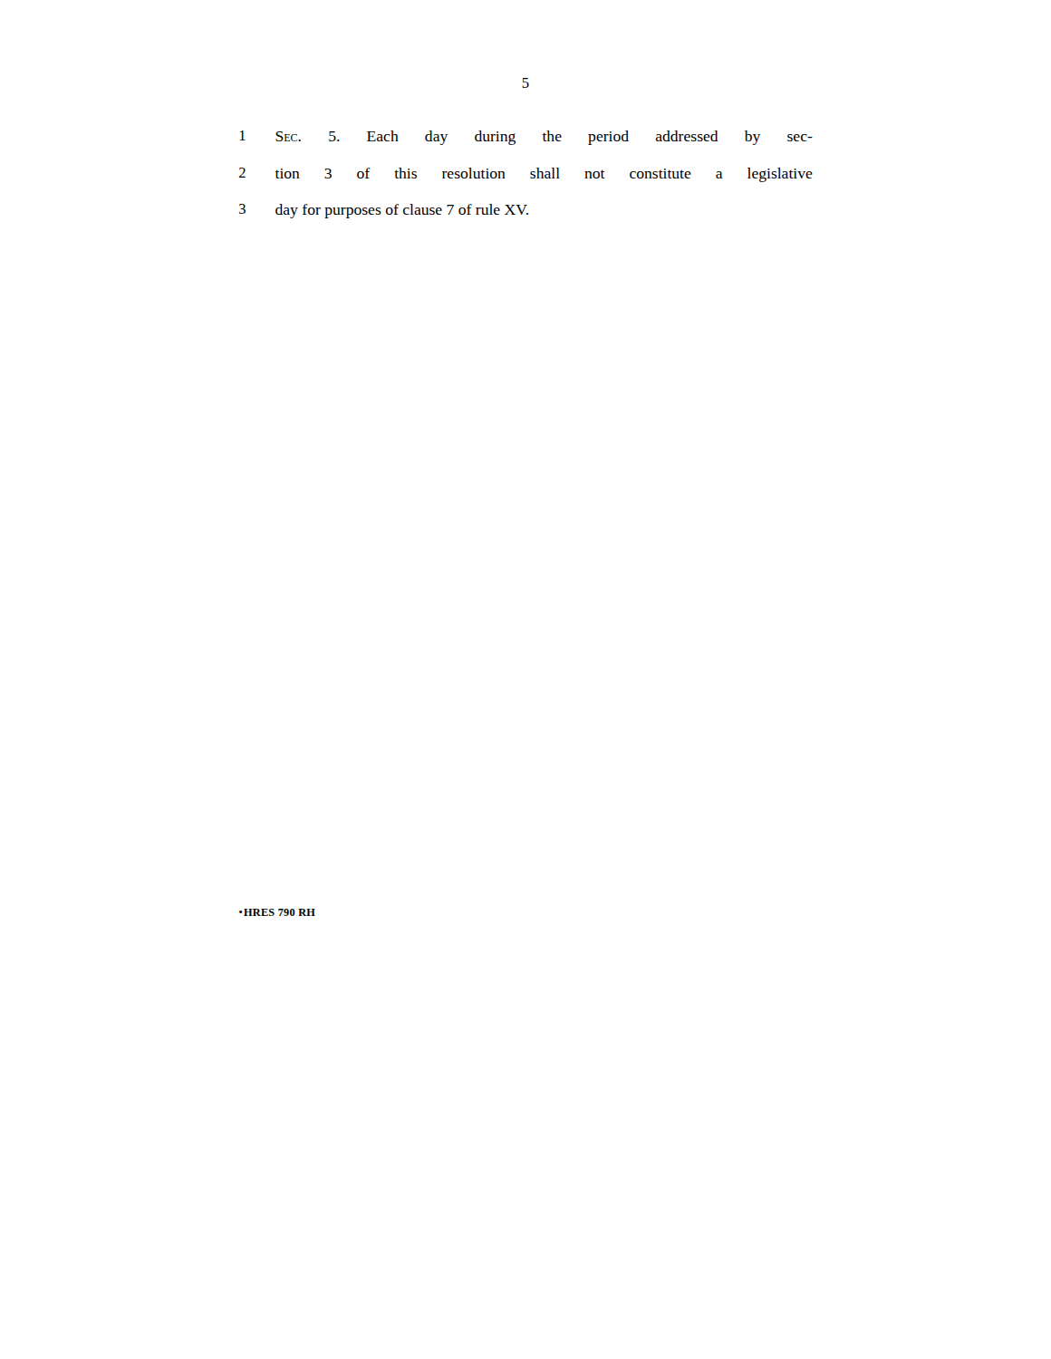5
Sec. 5. Each day during the period addressed by sec-
tion 3 of this resolution shall not constitute a legislative
day for purposes of clause 7 of rule XV.
•HRES 790 RH